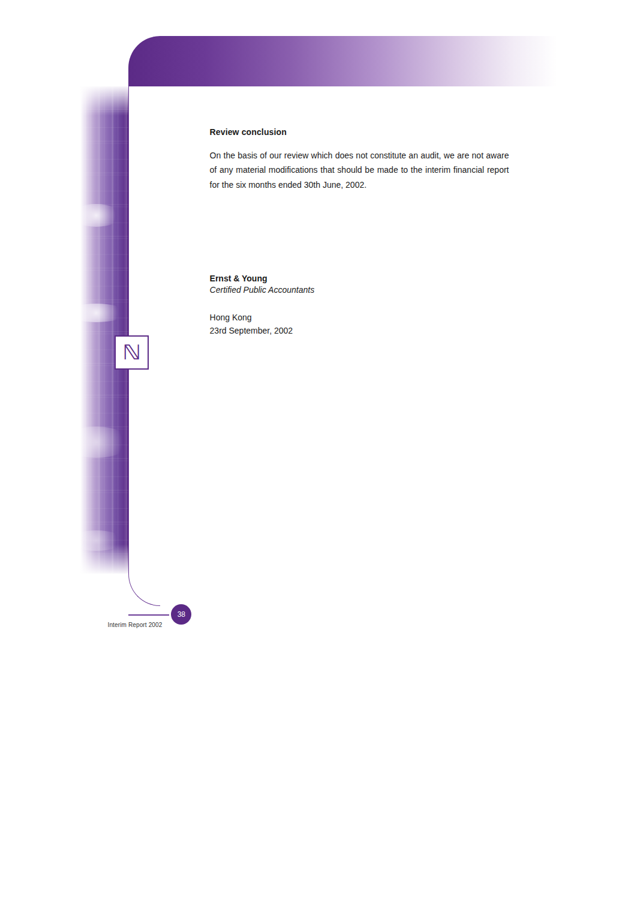ℕ
Review conclusion
On the basis of our review which does not constitute an audit, we are not aware of any material modifications that should be made to the interim financial report for the six months ended 30th June, 2002.
Ernst & Young
Certified Public Accountants
Hong Kong
23rd September, 2002
38
Interim Report 2002